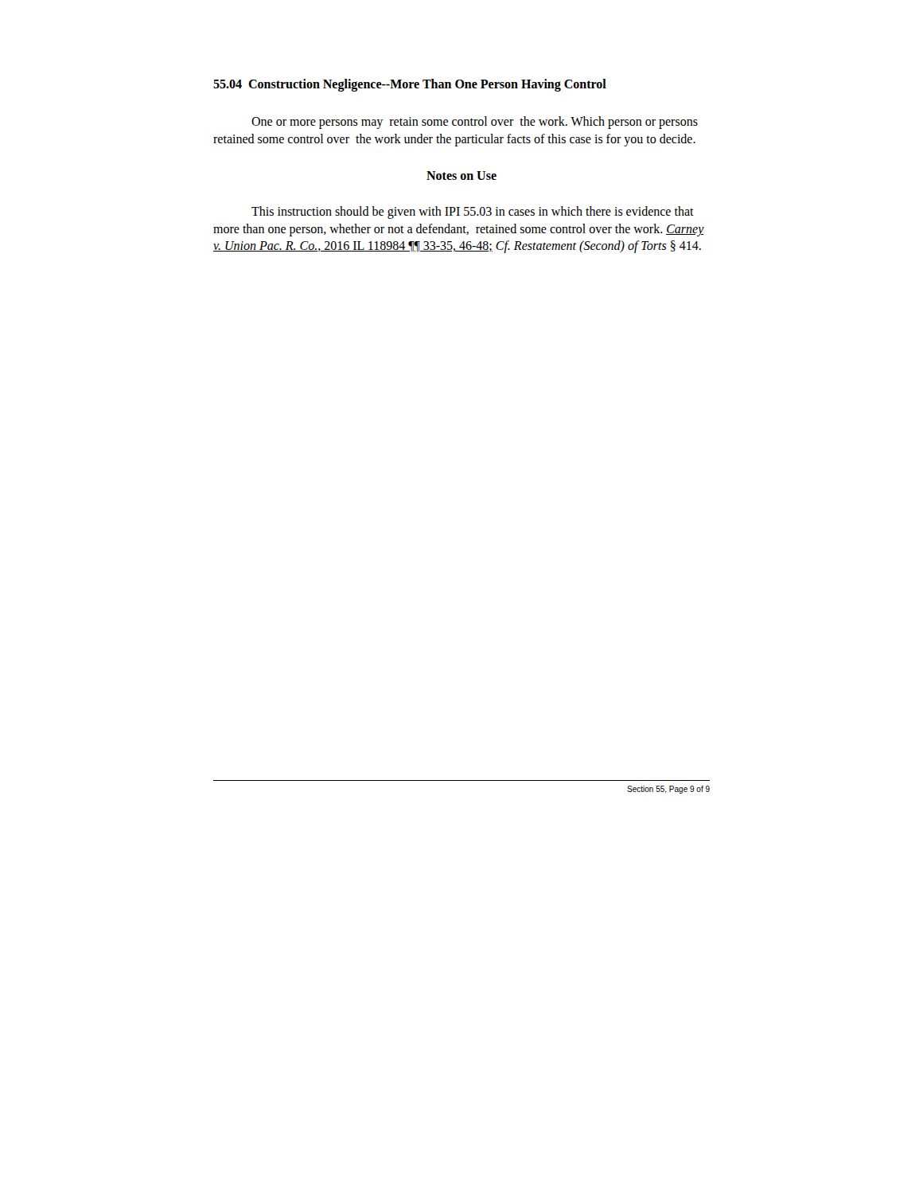55.04 Construction Negligence--More Than One Person Having Control
One or more persons may retain some control over the work. Which person or persons retained some control over the work under the particular facts of this case is for you to decide.
Notes on Use
This instruction should be given with IPI 55.03 in cases in which there is evidence that more than one person, whether or not a defendant, retained some control over the work. Carney v. Union Pac. R. Co., 2016 IL 118984 ¶¶ 33-35, 46-48; Cf. Restatement (Second) of Torts § 414.
Section 55, Page 9 of 9